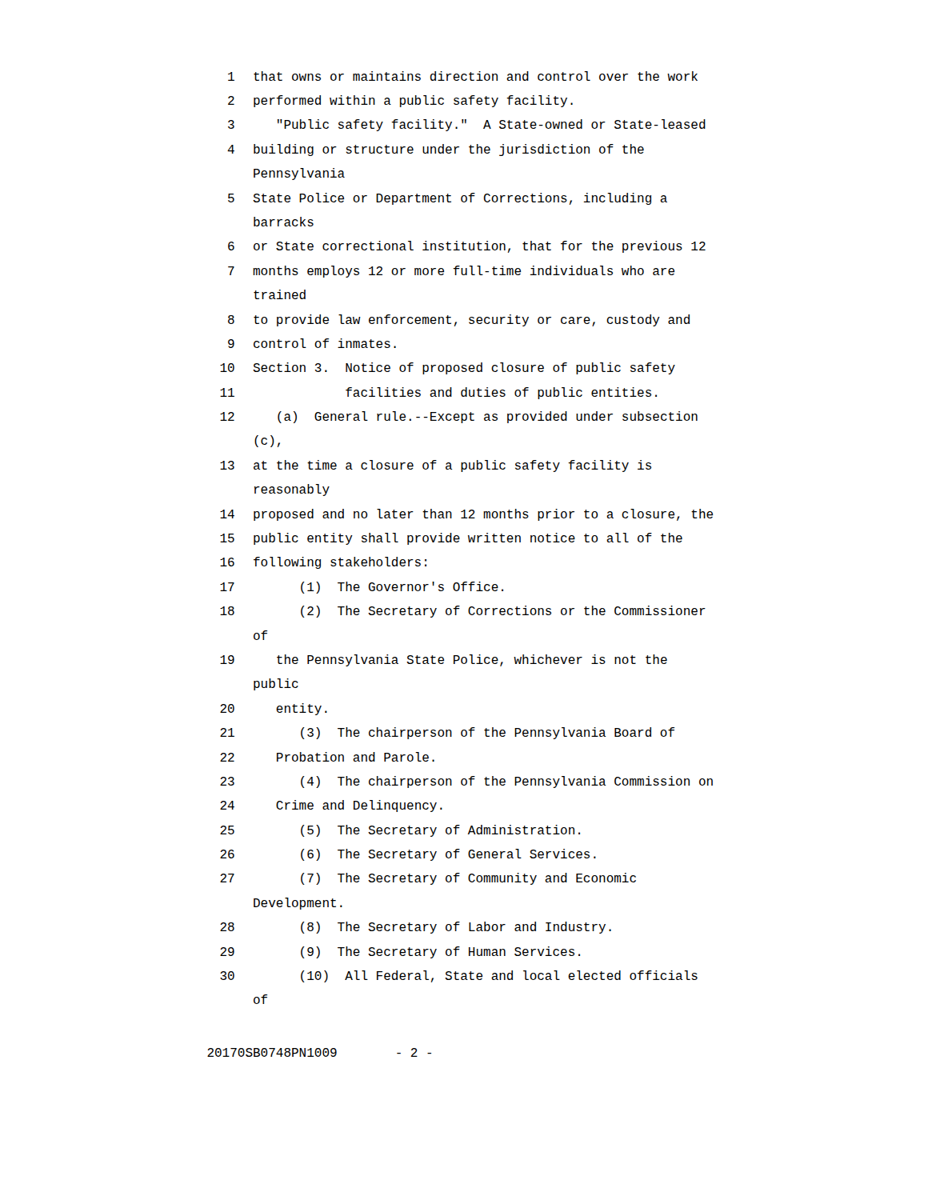that owns or maintains direction and control over the work
performed within a public safety facility.
"Public safety facility." A State-owned or State-leased
building or structure under the jurisdiction of the Pennsylvania
State Police or Department of Corrections, including a barracks
or State correctional institution, that for the previous 12
months employs 12 or more full-time individuals who are trained
to provide law enforcement, security or care, custody and
control of inmates.
Section 3. Notice of proposed closure of public safety
facilities and duties of public entities.
(a) General rule.--Except as provided under subsection (c),
at the time a closure of a public safety facility is reasonably
proposed and no later than 12 months prior to a closure, the
public entity shall provide written notice to all of the
following stakeholders:
(1) The Governor's Office.
(2) The Secretary of Corrections or the Commissioner of
the Pennsylvania State Police, whichever is not the public
entity.
(3) The chairperson of the Pennsylvania Board of
Probation and Parole.
(4) The chairperson of the Pennsylvania Commission on
Crime and Delinquency.
(5) The Secretary of Administration.
(6) The Secretary of General Services.
(7) The Secretary of Community and Economic Development.
(8) The Secretary of Labor and Industry.
(9) The Secretary of Human Services.
(10) All Federal, State and local elected officials of
20170SB0748PN1009 - 2 -